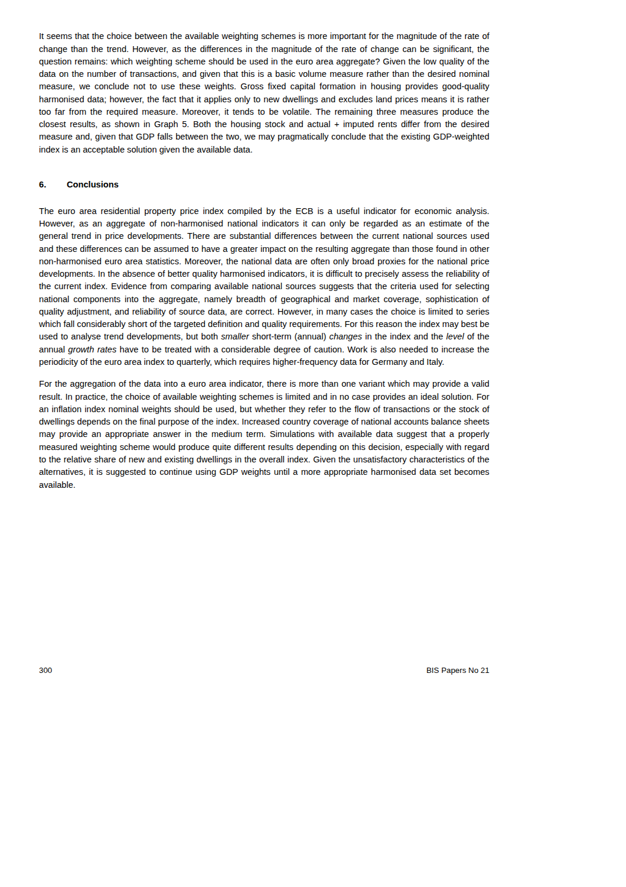It seems that the choice between the available weighting schemes is more important for the magnitude of the rate of change than the trend. However, as the differences in the magnitude of the rate of change can be significant, the question remains: which weighting scheme should be used in the euro area aggregate? Given the low quality of the data on the number of transactions, and given that this is a basic volume measure rather than the desired nominal measure, we conclude not to use these weights. Gross fixed capital formation in housing provides good-quality harmonised data; however, the fact that it applies only to new dwellings and excludes land prices means it is rather too far from the required measure. Moreover, it tends to be volatile. The remaining three measures produce the closest results, as shown in Graph 5. Both the housing stock and actual + imputed rents differ from the desired measure and, given that GDP falls between the two, we may pragmatically conclude that the existing GDP-weighted index is an acceptable solution given the available data.
6. Conclusions
The euro area residential property price index compiled by the ECB is a useful indicator for economic analysis. However, as an aggregate of non-harmonised national indicators it can only be regarded as an estimate of the general trend in price developments. There are substantial differences between the current national sources used and these differences can be assumed to have a greater impact on the resulting aggregate than those found in other non-harmonised euro area statistics. Moreover, the national data are often only broad proxies for the national price developments. In the absence of better quality harmonised indicators, it is difficult to precisely assess the reliability of the current index. Evidence from comparing available national sources suggests that the criteria used for selecting national components into the aggregate, namely breadth of geographical and market coverage, sophistication of quality adjustment, and reliability of source data, are correct. However, in many cases the choice is limited to series which fall considerably short of the targeted definition and quality requirements. For this reason the index may best be used to analyse trend developments, but both smaller short-term (annual) changes in the index and the level of the annual growth rates have to be treated with a considerable degree of caution. Work is also needed to increase the periodicity of the euro area index to quarterly, which requires higher-frequency data for Germany and Italy.
For the aggregation of the data into a euro area indicator, there is more than one variant which may provide a valid result. In practice, the choice of available weighting schemes is limited and in no case provides an ideal solution. For an inflation index nominal weights should be used, but whether they refer to the flow of transactions or the stock of dwellings depends on the final purpose of the index. Increased country coverage of national accounts balance sheets may provide an appropriate answer in the medium term. Simulations with available data suggest that a properly measured weighting scheme would produce quite different results depending on this decision, especially with regard to the relative share of new and existing dwellings in the overall index. Given the unsatisfactory characteristics of the alternatives, it is suggested to continue using GDP weights until a more appropriate harmonised data set becomes available.
300
BIS Papers No 21